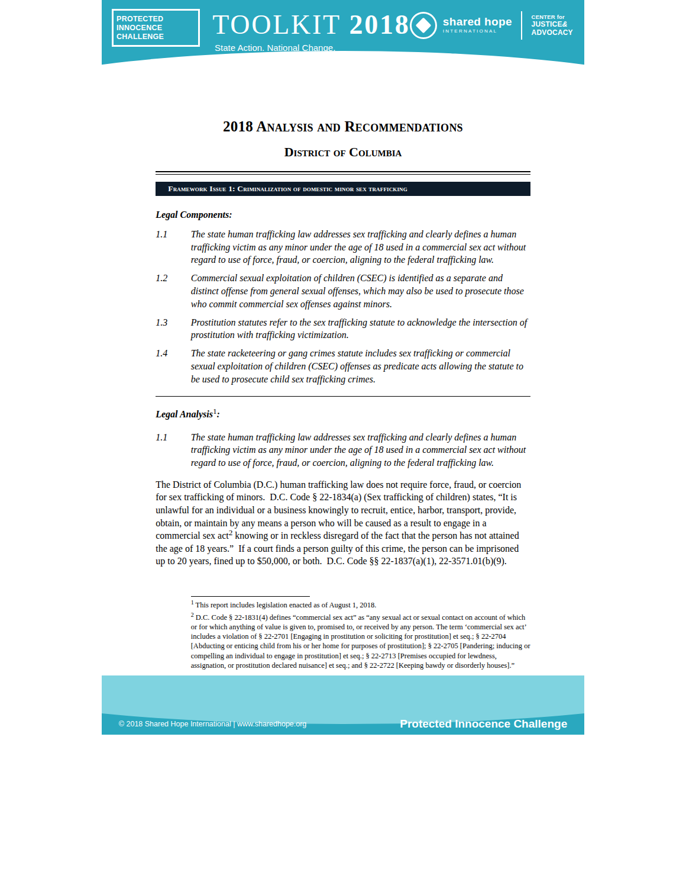PROTECTED
INNOCENCE
CHALLENGE
TOOLKIT 2018
State Action. National Change.
shared hope
INTERNATIONAL
CENTER for
JUSTICE&
ADVOCACY
2018 Analysis and Recommendations
District of Columbia
Framework Issue 1: Criminalization of domestic minor sex trafficking
Legal Components:
1.1 The state human trafficking law addresses sex trafficking and clearly defines a human trafficking victim as any minor under the age of 18 used in a commercial sex act without regard to use of force, fraud, or coercion, aligning to the federal trafficking law.
1.2 Commercial sexual exploitation of children (CSEC) is identified as a separate and distinct offense from general sexual offenses, which may also be used to prosecute those who commit commercial sex offenses against minors.
1.3 Prostitution statutes refer to the sex trafficking statute to acknowledge the intersection of prostitution with trafficking victimization.
1.4 The state racketeering or gang crimes statute includes sex trafficking or commercial sexual exploitation of children (CSEC) offenses as predicate acts allowing the statute to be used to prosecute child sex trafficking crimes.
Legal Analysis1:
1.1 The state human trafficking law addresses sex trafficking and clearly defines a human trafficking victim as any minor under the age of 18 used in a commercial sex act without regard to use of force, fraud, or coercion, aligning to the federal trafficking law.
The District of Columbia (D.C.) human trafficking law does not require force, fraud, or coercion for sex trafficking of minors. D.C. Code § 22-1834(a) (Sex trafficking of children) states, “It is unlawful for an individual or a business knowingly to recruit, entice, harbor, transport, provide, obtain, or maintain by any means a person who will be caused as a result to engage in a commercial sex act2 knowing or in reckless disregard of the fact that the person has not attained the age of 18 years.” If a court finds a person guilty of this crime, the person can be imprisoned up to 20 years, fined up to $50,000, or both. D.C. Code §§ 22-1837(a)(1), 22-3571.01(b)(9).
1 This report includes legislation enacted as of August 1, 2018.
2 D.C. Code § 22-1831(4) defines “commercial sex act” as “any sexual act or sexual contact on account of which or for which anything of value is given to, promised to, or received by any person. The term ‘commercial sex act’ includes a violation of § 22-2701 [Engaging in prostitution or soliciting for prostitution] et seq.; § 22-2704 [Abducting or enticing child from his or her home for purposes of prostitution]; § 22-2705 [Pandering; inducing or compelling an individual to engage in prostitution] et seq.; § 22-2713 [Premises occupied for lewdness, assignation, or prostitution declared nuisance] et seq.; and § 22-2722 [Keeping bawdy or disorderly houses].”
- 1 -
© 2018 Shared Hope International | www.sharedhope.org
Protected Innocence Challenge